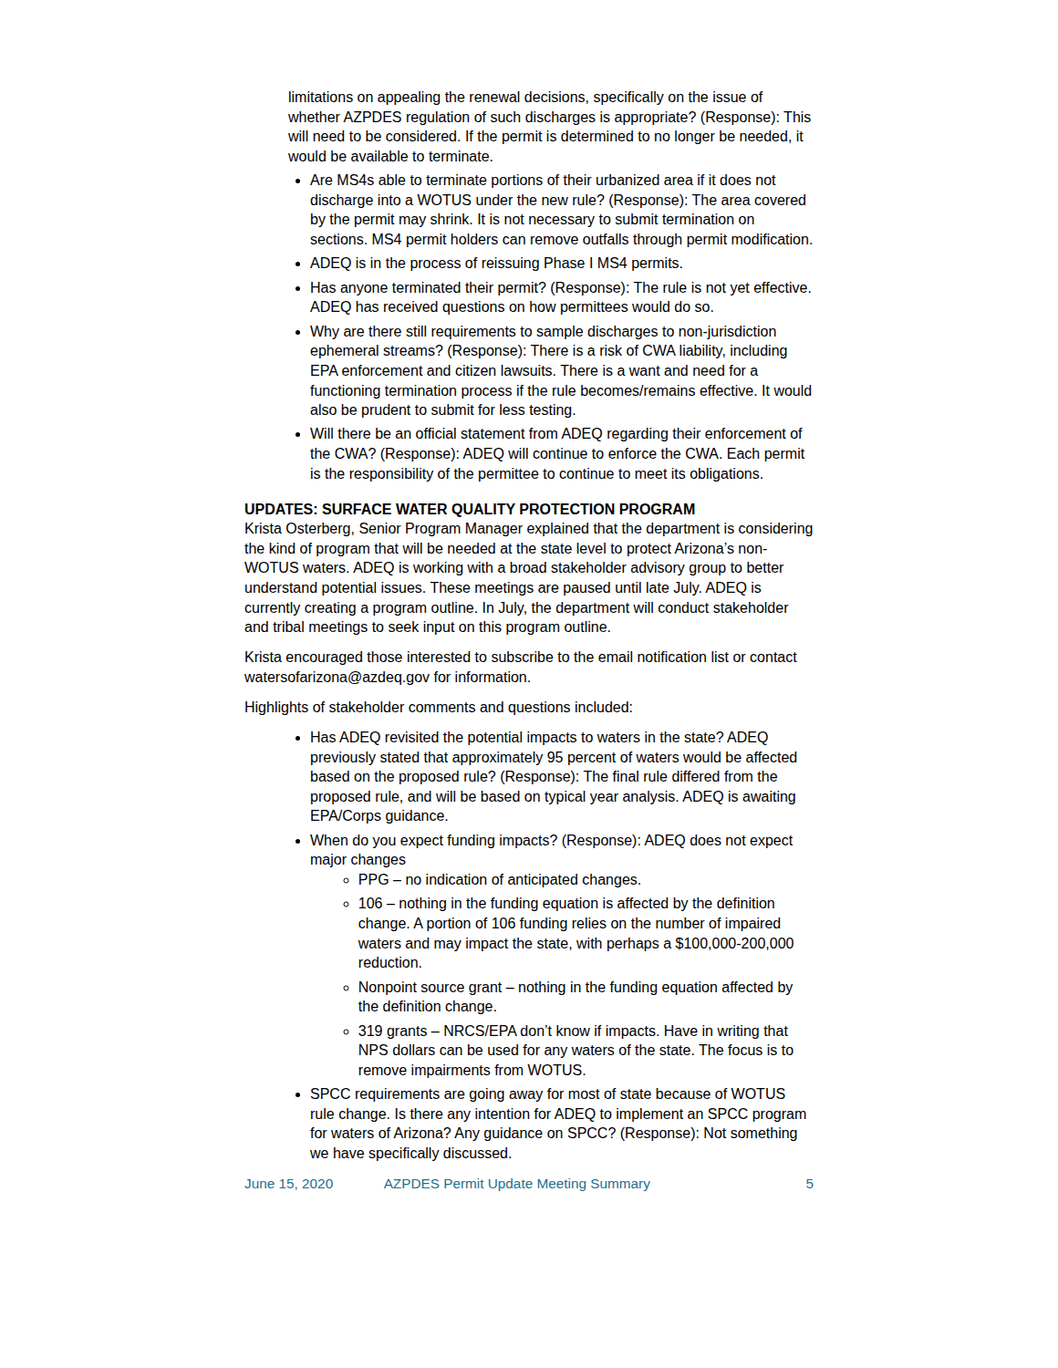limitations on appealing the renewal decisions, specifically on the issue of whether AZPDES regulation of such discharges is appropriate? (Response): This will need to be considered. If the permit is determined to no longer be needed, it would be available to terminate.
Are MS4s able to terminate portions of their urbanized area if it does not discharge into a WOTUS under the new rule? (Response): The area covered by the permit may shrink. It is not necessary to submit termination on sections. MS4 permit holders can remove outfalls through permit modification.
ADEQ is in the process of reissuing Phase I MS4 permits.
Has anyone terminated their permit? (Response): The rule is not yet effective. ADEQ has received questions on how permittees would do so.
Why are there still requirements to sample discharges to non-jurisdiction ephemeral streams? (Response): There is a risk of CWA liability, including EPA enforcement and citizen lawsuits. There is a want and need for a functioning termination process if the rule becomes/remains effective. It would also be prudent to submit for less testing.
Will there be an official statement from ADEQ regarding their enforcement of the CWA? (Response): ADEQ will continue to enforce the CWA. Each permit is the responsibility of the permittee to continue to meet its obligations.
Updates: Surface Water Quality Protection Program
Krista Osterberg, Senior Program Manager explained that the department is considering the kind of program that will be needed at the state level to protect Arizona’s non-WOTUS waters. ADEQ is working with a broad stakeholder advisory group to better understand potential issues. These meetings are paused until late July. ADEQ is currently creating a program outline. In July, the department will conduct stakeholder and tribal meetings to seek input on this program outline.
Krista encouraged those interested to subscribe to the email notification list or contact watersofarizona@azdeq.gov for information.
Highlights of stakeholder comments and questions included:
Has ADEQ revisited the potential impacts to waters in the state? ADEQ previously stated that approximately 95 percent of waters would be affected based on the proposed rule? (Response): The final rule differed from the proposed rule, and will be based on typical year analysis. ADEQ is awaiting EPA/Corps guidance.
When do you expect funding impacts? (Response): ADEQ does not expect major changes
PPG – no indication of anticipated changes.
106 – nothing in the funding equation is affected by the definition change. A portion of 106 funding relies on the number of impaired waters and may impact the state, with perhaps a $100,000-200,000 reduction.
Nonpoint source grant – nothing in the funding equation affected by the definition change.
319 grants – NRCS/EPA don’t know if impacts. Have in writing that NPS dollars can be used for any waters of the state. The focus is to remove impairments from WOTUS.
SPCC requirements are going away for most of state because of WOTUS rule change. Is there any intention for ADEQ to implement an SPCC program for waters of Arizona? Any guidance on SPCC? (Response): Not something we have specifically discussed.
June 15, 2020 AZPDES Permit Update Meeting Summary 5